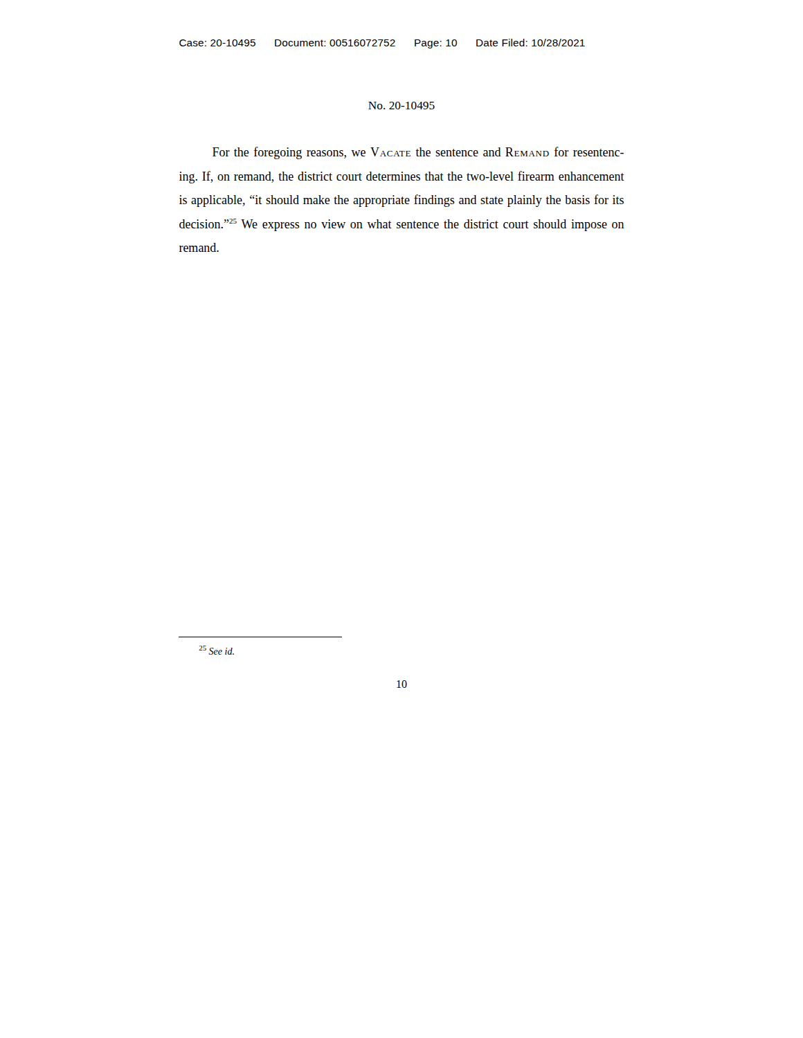Case: 20-10495 Document: 00516072752 Page: 10 Date Filed: 10/28/2021
No. 20-10495
For the foregoing reasons, we Vacate the sentence and Remand for resentencing. If, on remand, the district court determines that the two-level firearm enhancement is applicable, “it should make the appropriate findings and state plainly the basis for its decision.”25 We express no view on what sentence the district court should impose on remand.
25 See id.
10